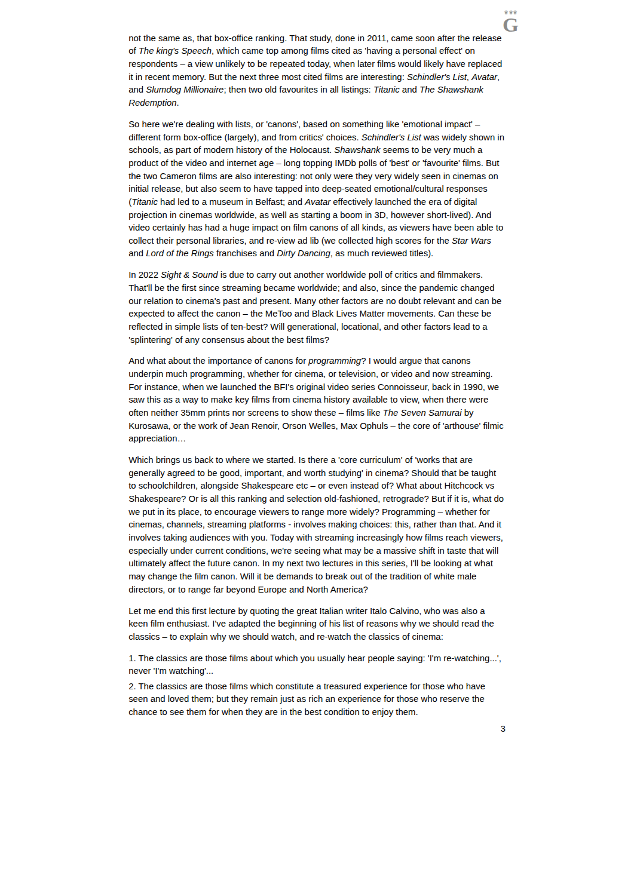♛♛♛
G
not the same as, that box-office ranking. That study, done in 2011, came soon after the release of The king's Speech, which came top among films cited as 'having a personal effect' on respondents – a view unlikely to be repeated today, when later films would likely have replaced it in recent memory. But the next three most cited films are interesting: Schindler's List, Avatar, and Slumdog Millionaire; then two old favourites in all listings: Titanic and The Shawshank Redemption.
So here we're dealing with lists, or 'canons', based on something like 'emotional impact' – different form box-office (largely), and from critics' choices. Schindler's List was widely shown in schools, as part of modern history of the Holocaust. Shawshank seems to be very much a product of the video and internet age – long topping IMDb polls of 'best' or 'favourite' films. But the two Cameron films are also interesting: not only were they very widely seen in cinemas on initial release, but also seem to have tapped into deep-seated emotional/cultural responses (Titanic had led to a museum in Belfast; and Avatar effectively launched the era of digital projection in cinemas worldwide, as well as starting a boom in 3D, however short-lived). And video certainly has had a huge impact on film canons of all kinds, as viewers have been able to collect their personal libraries, and re-view ad lib (we collected high scores for the Star Wars and Lord of the Rings franchises and Dirty Dancing, as much reviewed titles).
In 2022 Sight & Sound is due to carry out another worldwide poll of critics and filmmakers. That'll be the first since streaming became worldwide; and also, since the pandemic changed our relation to cinema's past and present. Many other factors are no doubt relevant and can be expected to affect the canon – the MeToo and Black Lives Matter movements. Can these be reflected in simple lists of ten-best? Will generational, locational, and other factors lead to a 'splintering' of any consensus about the best films?
And what about the importance of canons for programming? I would argue that canons underpin much programming, whether for cinema, or television, or video and now streaming. For instance, when we launched the BFI's original video series Connoisseur, back in 1990, we saw this as a way to make key films from cinema history available to view, when there were often neither 35mm prints nor screens to show these – films like The Seven Samurai by Kurosawa, or the work of Jean Renoir, Orson Welles, Max Ophuls – the core of 'arthouse' filmic appreciation…
Which brings us back to where we started. Is there a 'core curriculum' of 'works that are generally agreed to be good, important, and worth studying' in cinema? Should that be taught to schoolchildren, alongside Shakespeare etc – or even instead of? What about Hitchcock vs Shakespeare? Or is all this ranking and selection old-fashioned, retrograde? But if it is, what do we put in its place, to encourage viewers to range more widely? Programming – whether for cinemas, channels, streaming platforms - involves making choices: this, rather than that. And it involves taking audiences with you. Today with streaming increasingly how films reach viewers, especially under current conditions, we're seeing what may be a massive shift in taste that will ultimately affect the future canon. In my next two lectures in this series, I'll be looking at what may change the film canon. Will it be demands to break out of the tradition of white male directors, or to range far beyond Europe and North America?
Let me end this first lecture by quoting the great Italian writer Italo Calvino, who was also a keen film enthusiast. I've adapted the beginning of his list of reasons why we should read the classics – to explain why we should watch, and re-watch the classics of cinema:
1. The classics are those films about which you usually hear people saying: 'I'm re-watching...', never 'I'm watching'...
2. The classics are those films which constitute a treasured experience for those who have seen and loved them; but they remain just as rich an experience for those who reserve the chance to see them for when they are in the best condition to enjoy them.
3